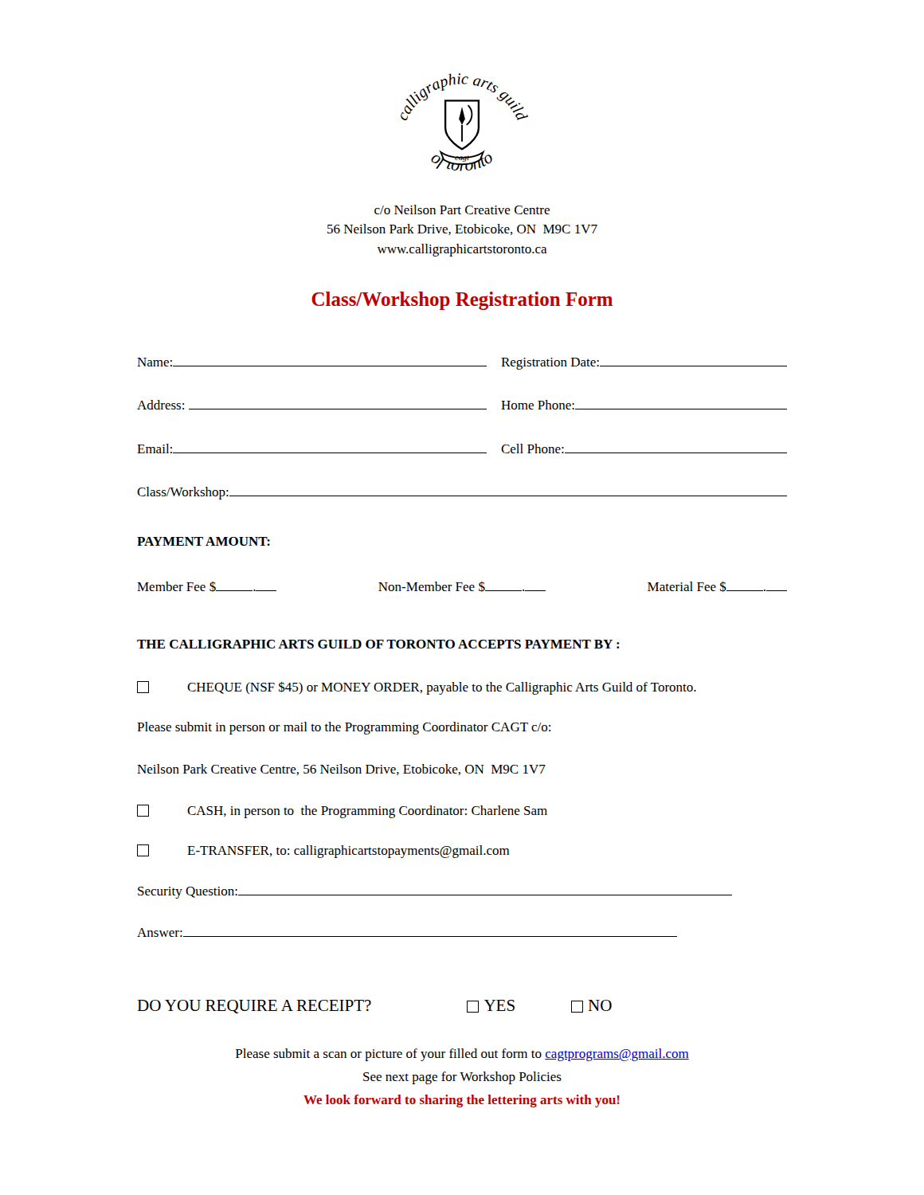calligraphic arts guild of toronto cagt
c/o Neilson Part Creative Centre
56 Neilson Park Drive, Etobicoke, ON M9C 1V7
www.calligraphicartstoronto.ca
Class/Workshop Registration Form
Name:
Registration Date:
Address:
Home Phone:
Email:
Cell Phone:
Class/Workshop:
PAYMENT AMOUNT:
Member Fee $ . Non-Member Fee $ . Material Fee $ .
THE CALLIGRAPHIC ARTS GUILD OF TORONTO ACCEPTS PAYMENT BY :
CHEQUE (NSF $45) or MONEY ORDER, payable to the Calligraphic Arts Guild of Toronto.
Please submit in person or mail to the Programming Coordinator CAGT c/o:
Neilson Park Creative Centre, 56 Neilson Drive, Etobicoke, ON M9C 1V7
CASH, in person to the Programming Coordinator: Charlene Sam
E-TRANSFER, to: calligraphicartstopayments@gmail.com
Security Question:
Answer:
DO YOU REQUIRE A RECEIPT? YES NO
Please submit a scan or picture of your filled out form to cagtprograms@gmail.com
See next page for Workshop Policies
We look forward to sharing the lettering arts with you!